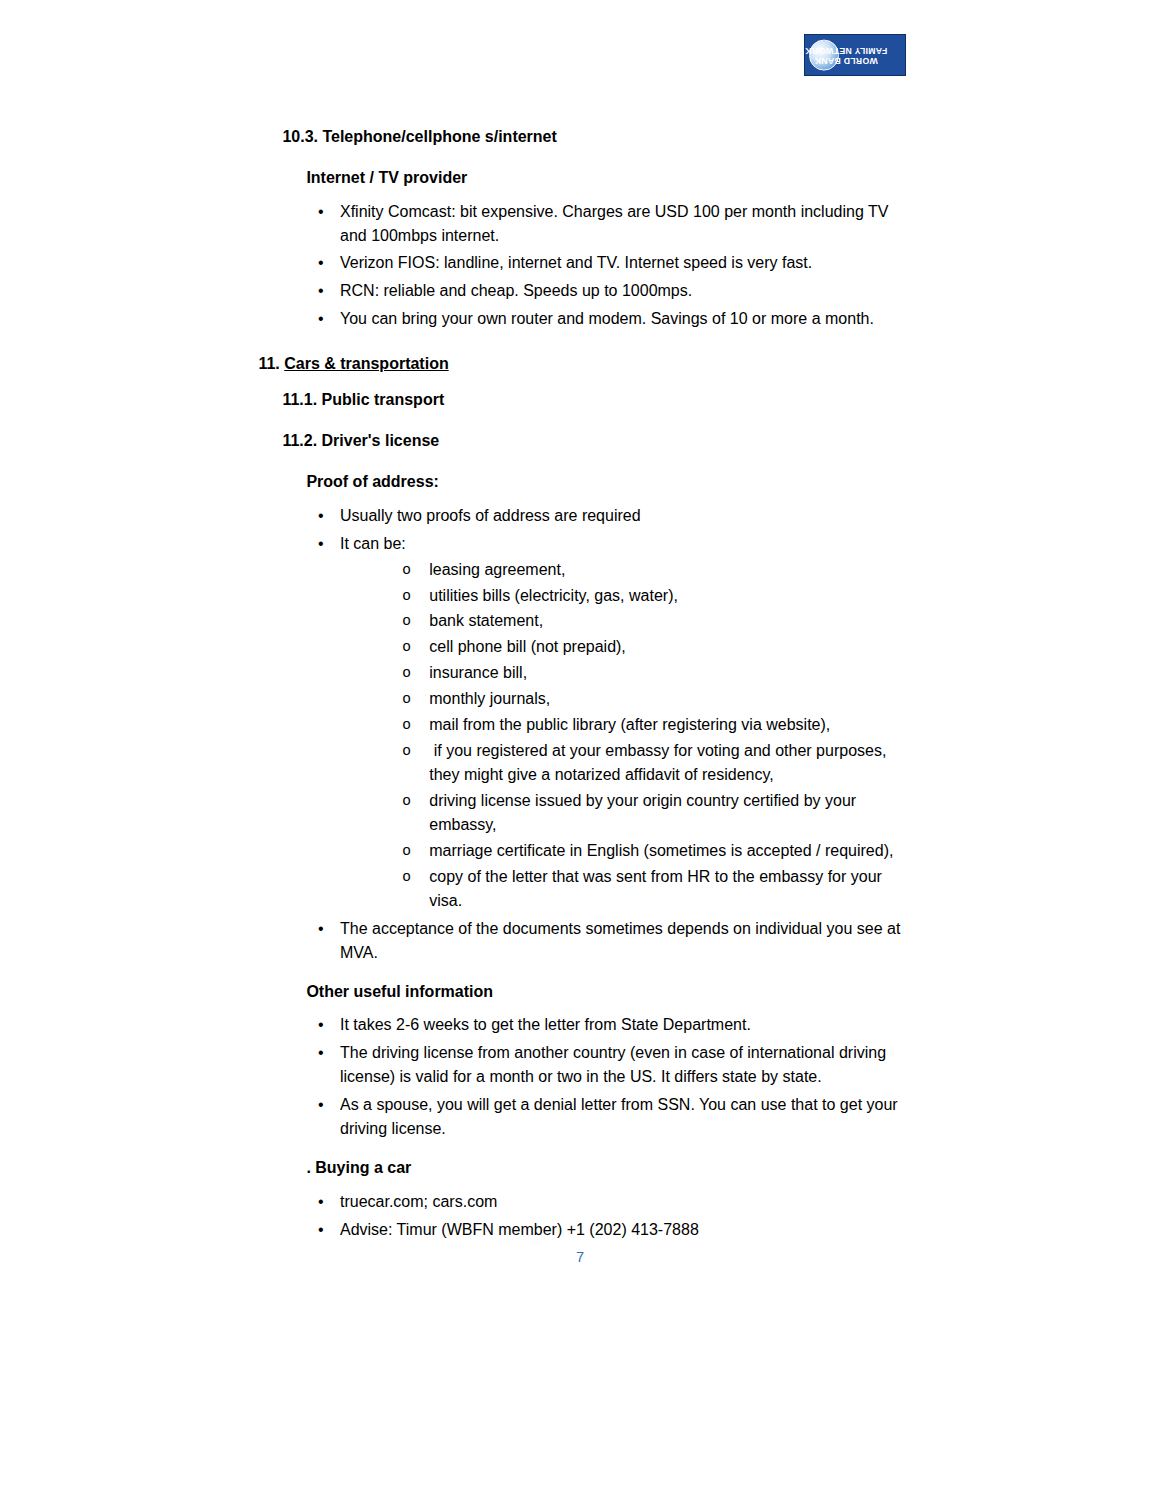WORLD BANK
FAMILY NETWORK
10.3. Telephone/cellphone s/internet
Internet / TV provider
Xfinity Comcast: bit expensive. Charges are USD 100 per month including TV and 100mbps internet.
Verizon FIOS: landline, internet and TV. Internet speed is very fast.
RCN: reliable and cheap. Speeds up to 1000mps.
You can bring your own router and modem. Savings of 10 or more a month.
11. Cars & transportation
11.1. Public transport
11.2. Driver's license
Proof of address:
Usually two proofs of address are required
It can be:
leasing agreement,
utilities bills (electricity, gas, water),
bank statement,
cell phone bill (not prepaid),
insurance bill,
monthly journals,
mail from the public library (after registering via website),
if you registered at your embassy for voting and other purposes, they might give a notarized affidavit of residency,
driving license issued by your origin country certified by your embassy,
marriage certificate in English (sometimes is accepted / required),
copy of the letter that was sent from HR to the embassy for your visa.
The acceptance of the documents sometimes depends on individual you see at MVA.
Other useful information
It takes 2-6 weeks to get the letter from State Department.
The driving license from another country (even in case of international driving license) is valid for a month or two in the US. It differs state by state.
As a spouse, you will get a denial letter from SSN. You can use that to get your driving license.
. Buying a car
truecar.com; cars.com
Advise: Timur (WBFN member) +1 (202) 413-7888
7